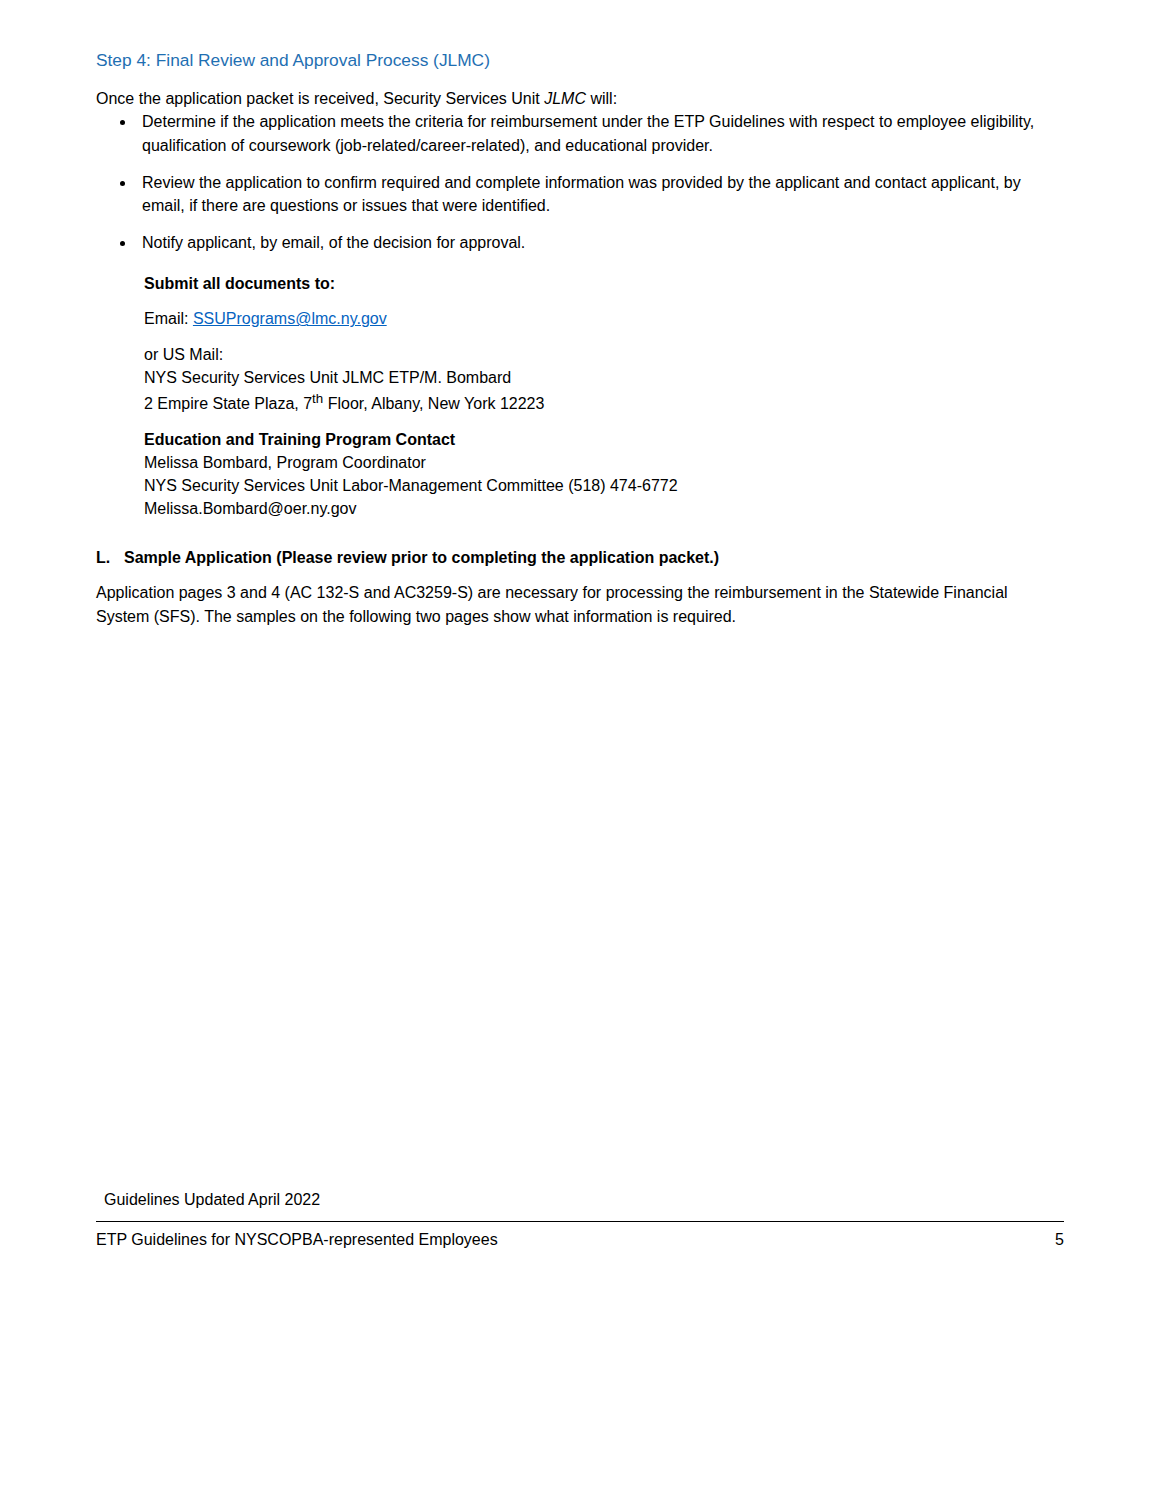Step 4: Final Review and Approval Process (JLMC)
Once the application packet is received, Security Services Unit JLMC will:
Determine if the application meets the criteria for reimbursement under the ETP Guidelines with respect to employee eligibility, qualification of coursework (job-related/career-related), and educational provider.
Review the application to confirm required and complete information was provided by the applicant and contact applicant, by email, if there are questions or issues that were identified.
Notify applicant, by email, of the decision for approval.
Submit all documents to:
Email: SSUPrograms@lmc.ny.gov
or US Mail:
NYS Security Services Unit JLMC ETP/M. Bombard
2 Empire State Plaza, 7th Floor, Albany, New York 12223
Education and Training Program Contact
Melissa Bombard, Program Coordinator
NYS Security Services Unit Labor-Management Committee (518) 474-6772
Melissa.Bombard@oer.ny.gov
L. Sample Application (Please review prior to completing the application packet.)
Application pages 3 and 4 (AC 132-S and AC3259-S) are necessary for processing the reimbursement in the Statewide Financial System (SFS). The samples on the following two pages show what information is required.
Guidelines Updated April 2022
ETP Guidelines for NYSCOPBA-represented Employees 5